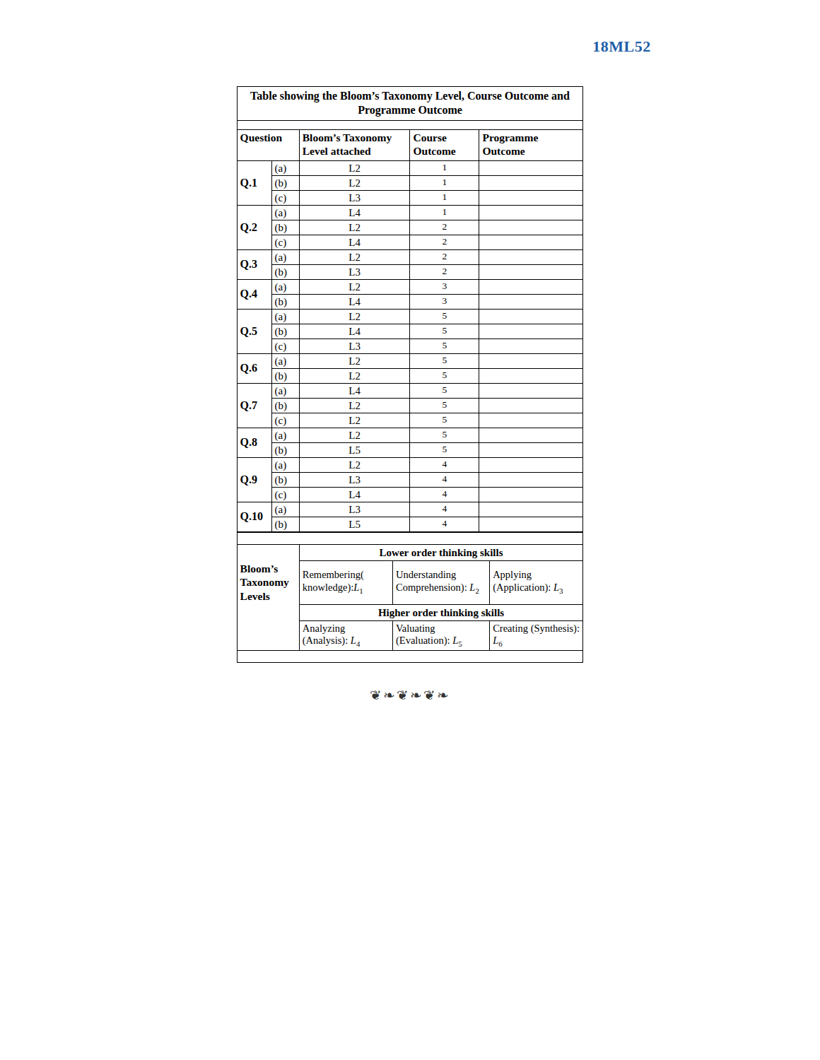18ML52
| Table showing the Bloom’s Taxonomy Level, Course Outcome and Programme Outcome |
| Question | Bloom’s Taxonomy Level attached | Course Outcome | Programme Outcome |
| Q.1 | (a) | L2 | 1 | |
| (b) | L2 | 1 | |
| (c) | L3 | 1 | |
| Q.2 | (a) | L4 | 1 | |
| (b) | L2 | 2 | |
| (c) | L4 | 2 | |
| Q.3 | (a) | L2 | 2 | |
| (b) | L3 | 2 | |
| Q.4 | (a) | L2 | 3 | |
| (b) | L4 | 3 | |
| Q.5 | (a) | L2 | 5 | |
| (b) | L4 | 5 | |
| (c) | L3 | 5 | |
| Q.6 | (a) | L2 | 5 | |
| (b) | L2 | 5 | |
| Q.7 | (a) | L4 | 5 | |
| (b) | L2 | 5 | |
| (c) | L2 | 5 | |
| Q.8 | (a) | L2 | 5 | |
| (b) | L5 | 5 | |
| Q.9 | (a) | L2 | 4 | |
| (b) | L3 | 4 | |
| (c) | L4 | 4 | |
| Q.10 | (a) | L3 | 4 | |
| (b) | L5 | 4 | |
| | Lower order thinking skills |
| Bloom’s Taxonomy Levels | Remembering( knowledge): L 1 | Understanding Comprehension): L 2 | Applying (Application): L 3 |
| | Higher order thinking skills |
| | Analyzing (Analysis): L 4 | Valuating (Evaluation): L 5 | Creating (Synthesis): L 6 |
❦❧❦❧❦❧